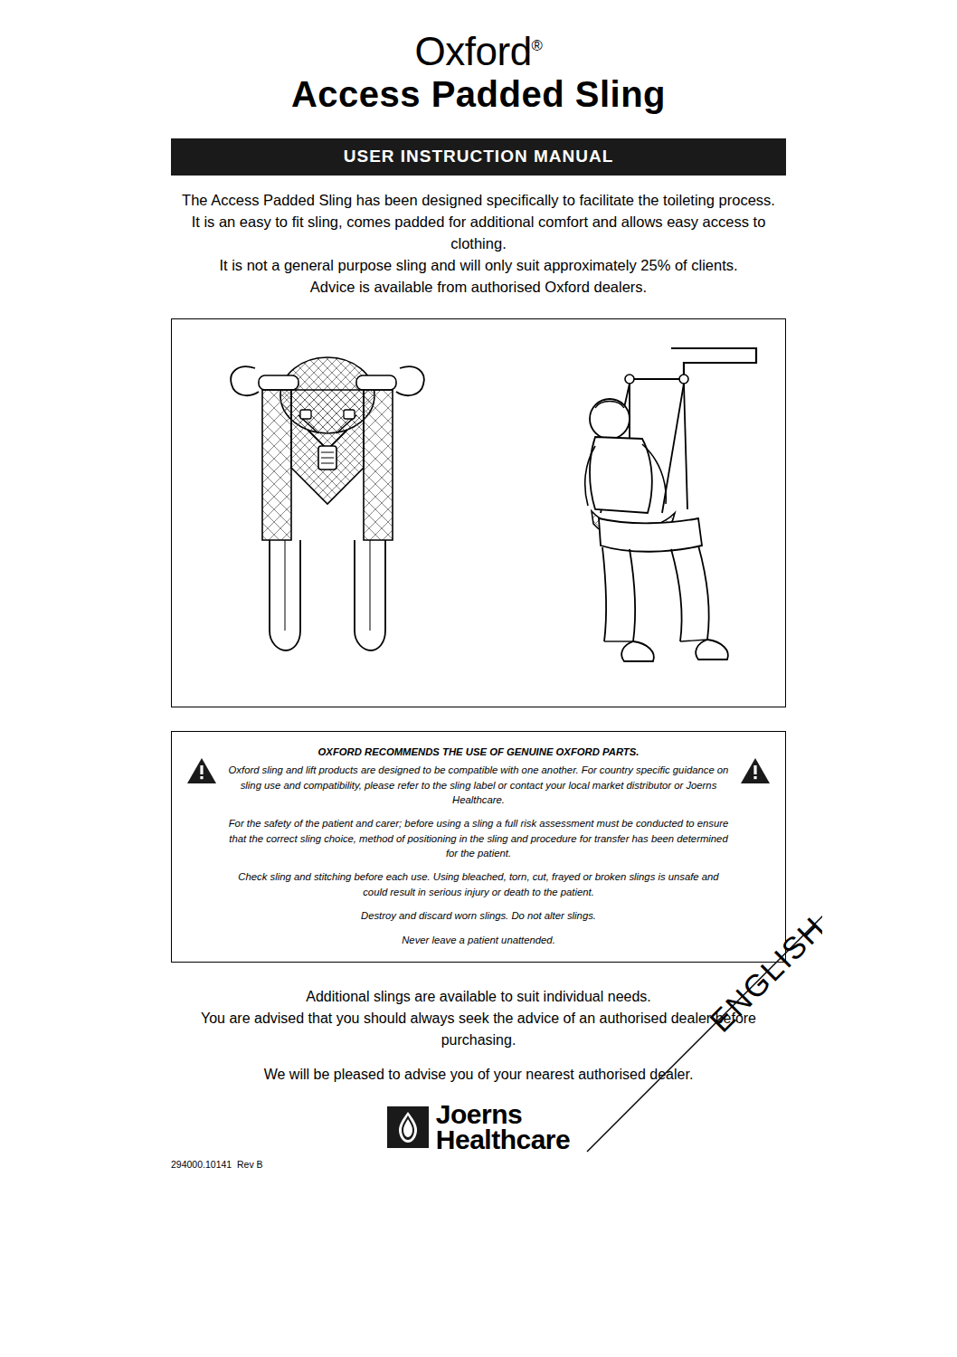Oxford®
Access Padded Sling
USER INSTRUCTION MANUAL
The Access Padded Sling has been designed specifically to facilitate the toileting process.
It is an easy to fit sling, comes padded for additional comfort and allows easy access to clothing.
It is not a general purpose sling and will only suit approximately 25% of clients.
Advice is available from authorised Oxford dealers.
OXFORD RECOMMENDS THE USE OF GENUINE OXFORD PARTS.
Oxford sling and lift products are designed to be compatible with one another. For country specific guidance on sling use and compatibility, please refer to the sling label or contact your local market distributor or Joerns Healthcare.
For the safety of the patient and carer; before using a sling a full risk assessment must be conducted to ensure that the correct sling choice, method of positioning in the sling and procedure for transfer has been determined for the patient.
Check sling and stitching before each use. Using bleached, torn, cut, frayed or broken slings is unsafe and could result in serious injury or death to the patient.
Destroy and discard worn slings. Do not alter slings.
Never leave a patient unattended.
Additional slings are available to suit individual needs.
You are advised that you should always seek the advice of an authorised dealer before purchasing.
We will be pleased to advise you of your nearest authorised dealer.
Joerns Healthcare
294000.10141 Rev B
ENGLISH